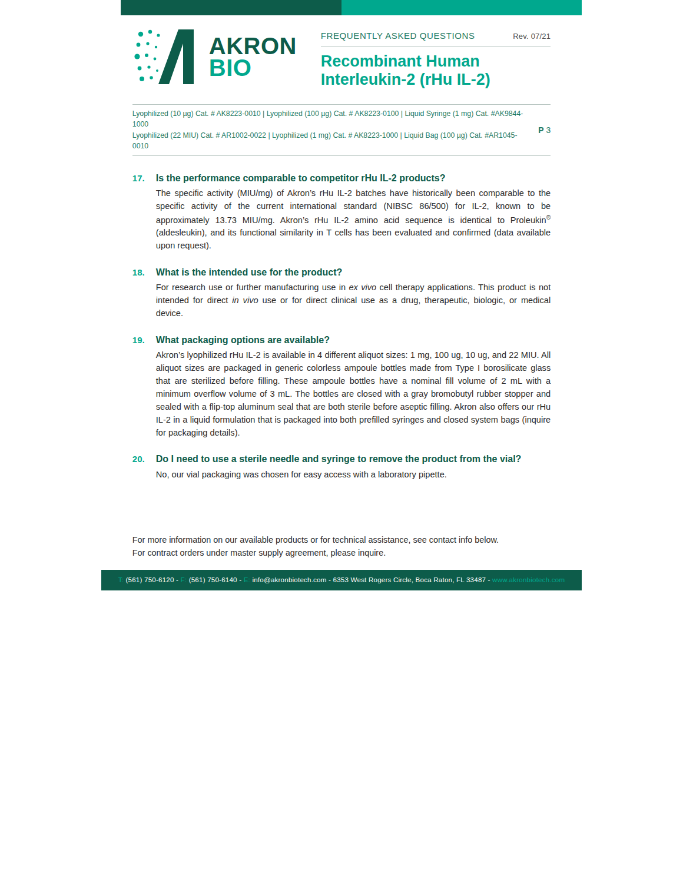AKRON BIO
FREQUENTLY ASKED QUESTIONS Rev. 07/21
Recombinant Human
Interleukin-2 (rHu IL-2)
Lyophilized (10 µg) Cat. # AK8223-0010 | Lyophilized (100 µg) Cat. # AK8223-0100 | Liquid Syringe (1 mg) Cat. #AK9844-1000
Lyophilized (22 MIU) Cat. # AR1002-0022 | Lyophilized (1 mg) Cat. # AK8223-1000 | Liquid Bag (100 µg) Cat. #AR1045-0010
P 3
17.
Is the performance comparable to competitor rHu IL-2 products?
The specific activity (MIU/mg) of Akron’s rHu IL-2 batches have historically been comparable to the specific activity of the current international standard (NIBSC 86/500) for IL-2, known to be approximately 13.73 MIU/mg. Akron’s rHu IL-2 amino acid sequence is identical to Proleukin® (aldesleukin), and its functional similarity in T cells has been evaluated and confirmed (data available upon request).
18.
What is the intended use for the product?
For research use or further manufacturing use in ex vivo cell therapy applications. This product is not intended for direct in vivo use or for direct clinical use as a drug, therapeutic, biologic, or medical device.
19.
What packaging options are available?
Akron’s lyophilized rHu IL-2 is available in 4 different aliquot sizes: 1 mg, 100 ug, 10 ug, and 22 MIU. All aliquot sizes are packaged in generic colorless ampoule bottles made from Type I borosilicate glass that are sterilized before filling. These ampoule bottles have a nominal fill volume of 2 mL with a minimum overflow volume of 3 mL. The bottles are closed with a gray bromobutyl rubber stopper and sealed with a flip-top aluminum seal that are both sterile before aseptic filling. Akron also offers our rHu IL-2 in a liquid formulation that is packaged into both prefilled syringes and closed system bags (inquire for packaging details).
20.
Do I need to use a sterile needle and syringe to remove the product from the vial?
No, our vial packaging was chosen for easy access with a laboratory pipette.
For more information on our available products or for technical assistance, see contact info below.
For contract orders under master supply agreement, please inquire.
T: (561) 750-6120 - F: (561) 750-6140 - E: info@akronbiotech.com - 6353 West Rogers Circle, Boca Raton, FL 33487 - www.akronbiotech.com